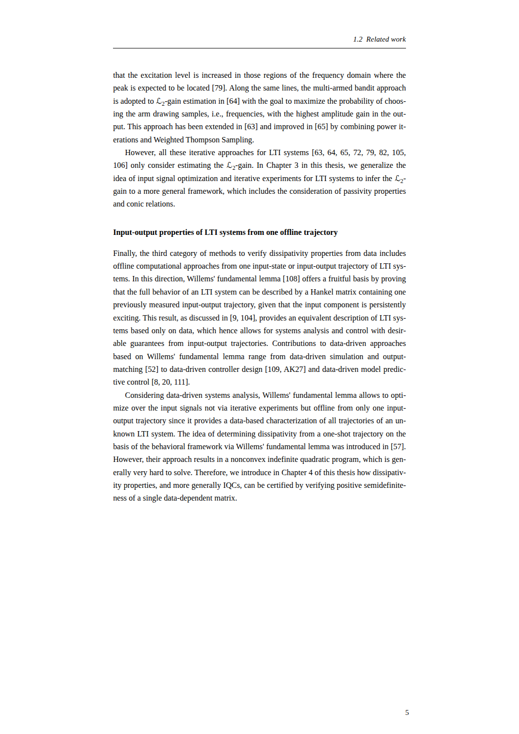1.2 Related work
that the excitation level is increased in those regions of the frequency domain where the peak is expected to be located [79]. Along the same lines, the multi-armed bandit approach is adopted to ℒ2-gain estimation in [64] with the goal to maximize the probability of choosing the arm drawing samples, i.e., frequencies, with the highest amplitude gain in the output. This approach has been extended in [63] and improved in [65] by combining power iterations and Weighted Thompson Sampling.
However, all these iterative approaches for LTI systems [63, 64, 65, 72, 79, 82, 105, 106] only consider estimating the ℒ2-gain. In Chapter 3 in this thesis, we generalize the idea of input signal optimization and iterative experiments for LTI systems to infer the ℒ2-gain to a more general framework, which includes the consideration of passivity properties and conic relations.
Input-output properties of LTI systems from one offline trajectory
Finally, the third category of methods to verify dissipativity properties from data includes offline computational approaches from one input-state or input-output trajectory of LTI systems. In this direction, Willems' fundamental lemma [108] offers a fruitful basis by proving that the full behavior of an LTI system can be described by a Hankel matrix containing one previously measured input-output trajectory, given that the input component is persistently exciting. This result, as discussed in [9, 104], provides an equivalent description of LTI systems based only on data, which hence allows for systems analysis and control with desirable guarantees from input-output trajectories. Contributions to data-driven approaches based on Willems' fundamental lemma range from data-driven simulation and output-matching [52] to data-driven controller design [109, AK27] and data-driven model predictive control [8, 20, 111].
Considering data-driven systems analysis, Willems' fundamental lemma allows to optimize over the input signals not via iterative experiments but offline from only one input-output trajectory since it provides a data-based characterization of all trajectories of an unknown LTI system. The idea of determining dissipativity from a one-shot trajectory on the basis of the behavioral framework via Willems' fundamental lemma was introduced in [57]. However, their approach results in a nonconvex indefinite quadratic program, which is generally very hard to solve. Therefore, we introduce in Chapter 4 of this thesis how dissipativity properties, and more generally IQCs, can be certified by verifying positive semidefiniteness of a single data-dependent matrix.
5